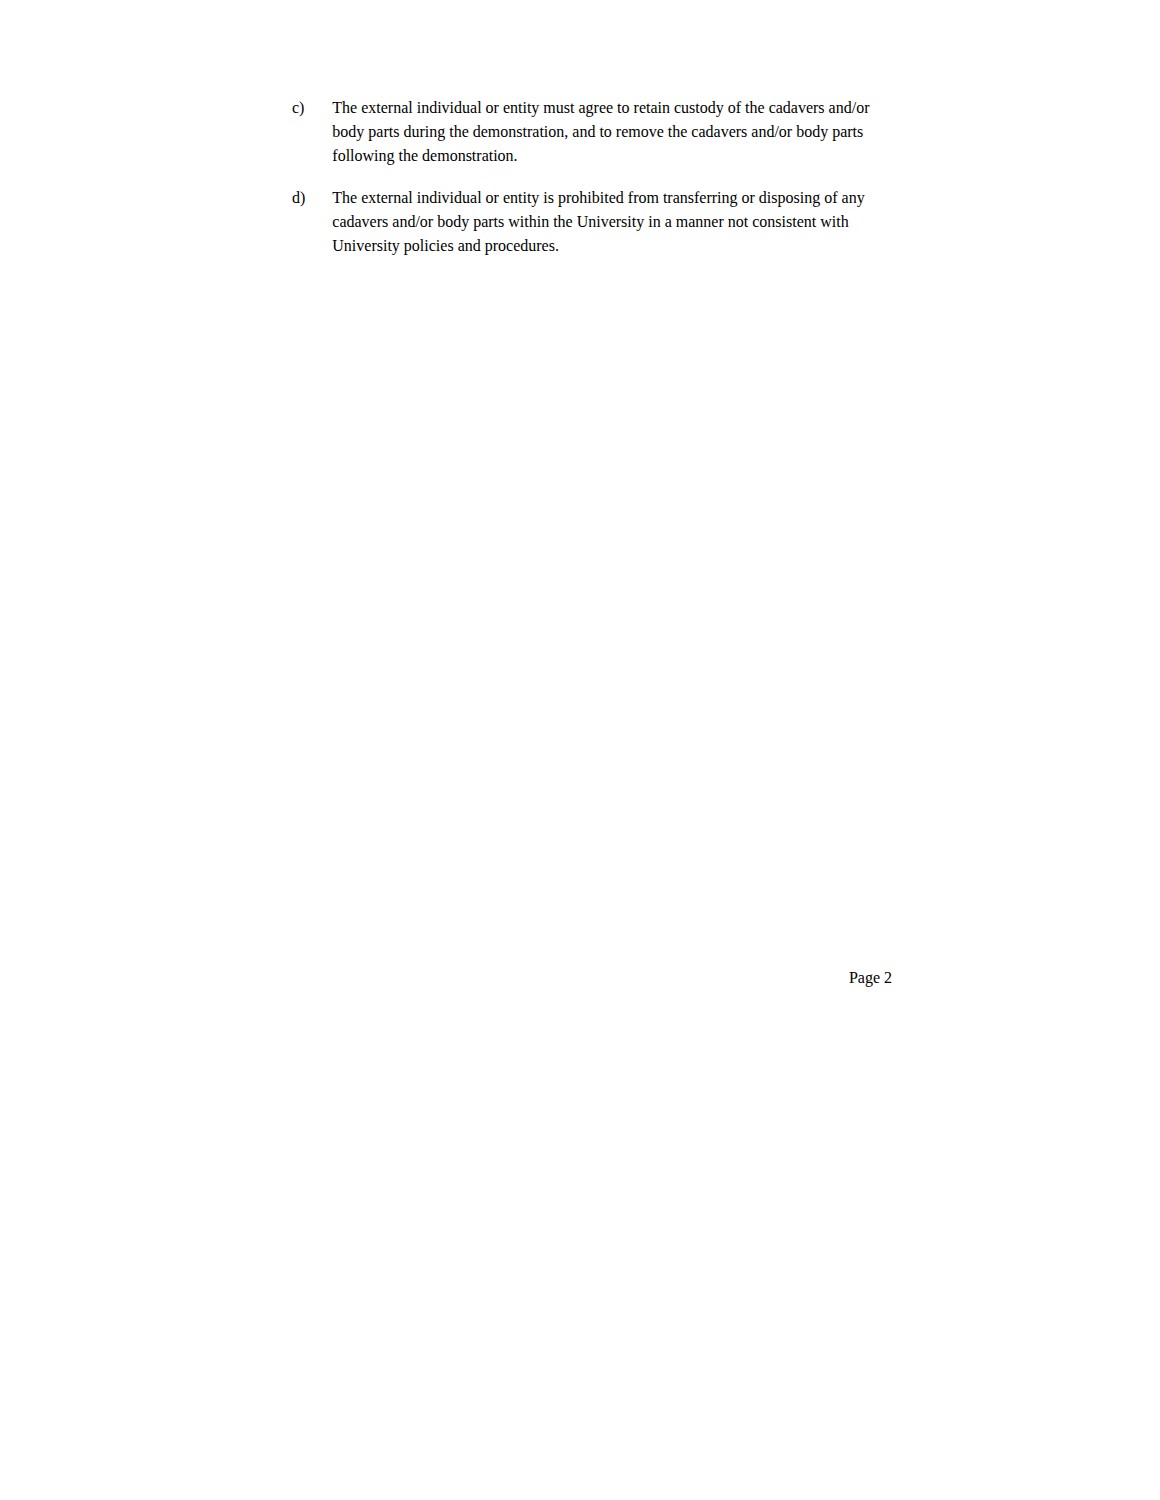c)
The external individual or entity must agree to retain custody of the cadavers and/or body parts during the demonstration, and to remove the cadavers and/or body parts following the demonstration.
d)
The external individual or entity is prohibited from transferring or disposing of any cadavers and/or body parts within the University in a manner not consistent with University policies and procedures.
Page 2